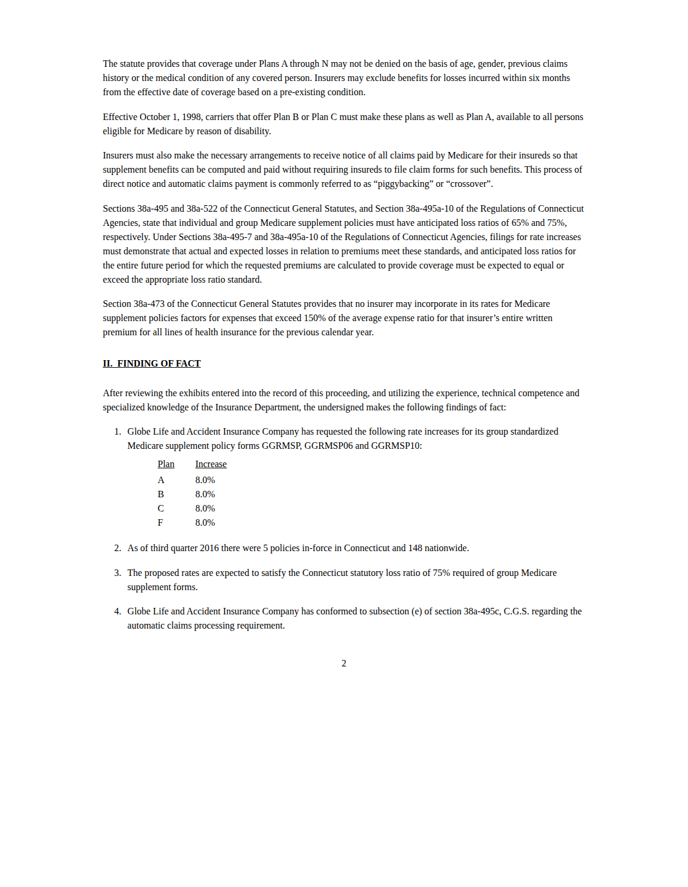The statute provides that coverage under Plans A through N may not be denied on the basis of age, gender, previous claims history or the medical condition of any covered person. Insurers may exclude benefits for losses incurred within six months from the effective date of coverage based on a pre-existing condition.
Effective October 1, 1998, carriers that offer Plan B or Plan C must make these plans as well as Plan A, available to all persons eligible for Medicare by reason of disability.
Insurers must also make the necessary arrangements to receive notice of all claims paid by Medicare for their insureds so that supplement benefits can be computed and paid without requiring insureds to file claim forms for such benefits. This process of direct notice and automatic claims payment is commonly referred to as “piggybacking” or “crossover”.
Sections 38a-495 and 38a-522 of the Connecticut General Statutes, and Section 38a-495a-10 of the Regulations of Connecticut Agencies, state that individual and group Medicare supplement policies must have anticipated loss ratios of 65% and 75%, respectively. Under Sections 38a-495-7 and 38a-495a-10 of the Regulations of Connecticut Agencies, filings for rate increases must demonstrate that actual and expected losses in relation to premiums meet these standards, and anticipated loss ratios for the entire future period for which the requested premiums are calculated to provide coverage must be expected to equal or exceed the appropriate loss ratio standard.
Section 38a-473 of the Connecticut General Statutes provides that no insurer may incorporate in its rates for Medicare supplement policies factors for expenses that exceed 150% of the average expense ratio for that insurer’s entire written premium for all lines of health insurance for the previous calendar year.
II. FINDING OF FACT
After reviewing the exhibits entered into the record of this proceeding, and utilizing the experience, technical competence and specialized knowledge of the Insurance Department, the undersigned makes the following findings of fact:
Globe Life and Accident Insurance Company has requested the following rate increases for its group standardized Medicare supplement policy forms GGRMSP, GGRMSP06 and GGRMSP10:
| Plan | Increase |
| --- | --- |
| A | 8.0% |
| B | 8.0% |
| C | 8.0% |
| F | 8.0% |
As of third quarter 2016 there were 5 policies in-force in Connecticut and 148 nationwide.
The proposed rates are expected to satisfy the Connecticut statutory loss ratio of 75% required of group Medicare supplement forms.
Globe Life and Accident Insurance Company has conformed to subsection (e) of section 38a-495c, C.G.S. regarding the automatic claims processing requirement.
2